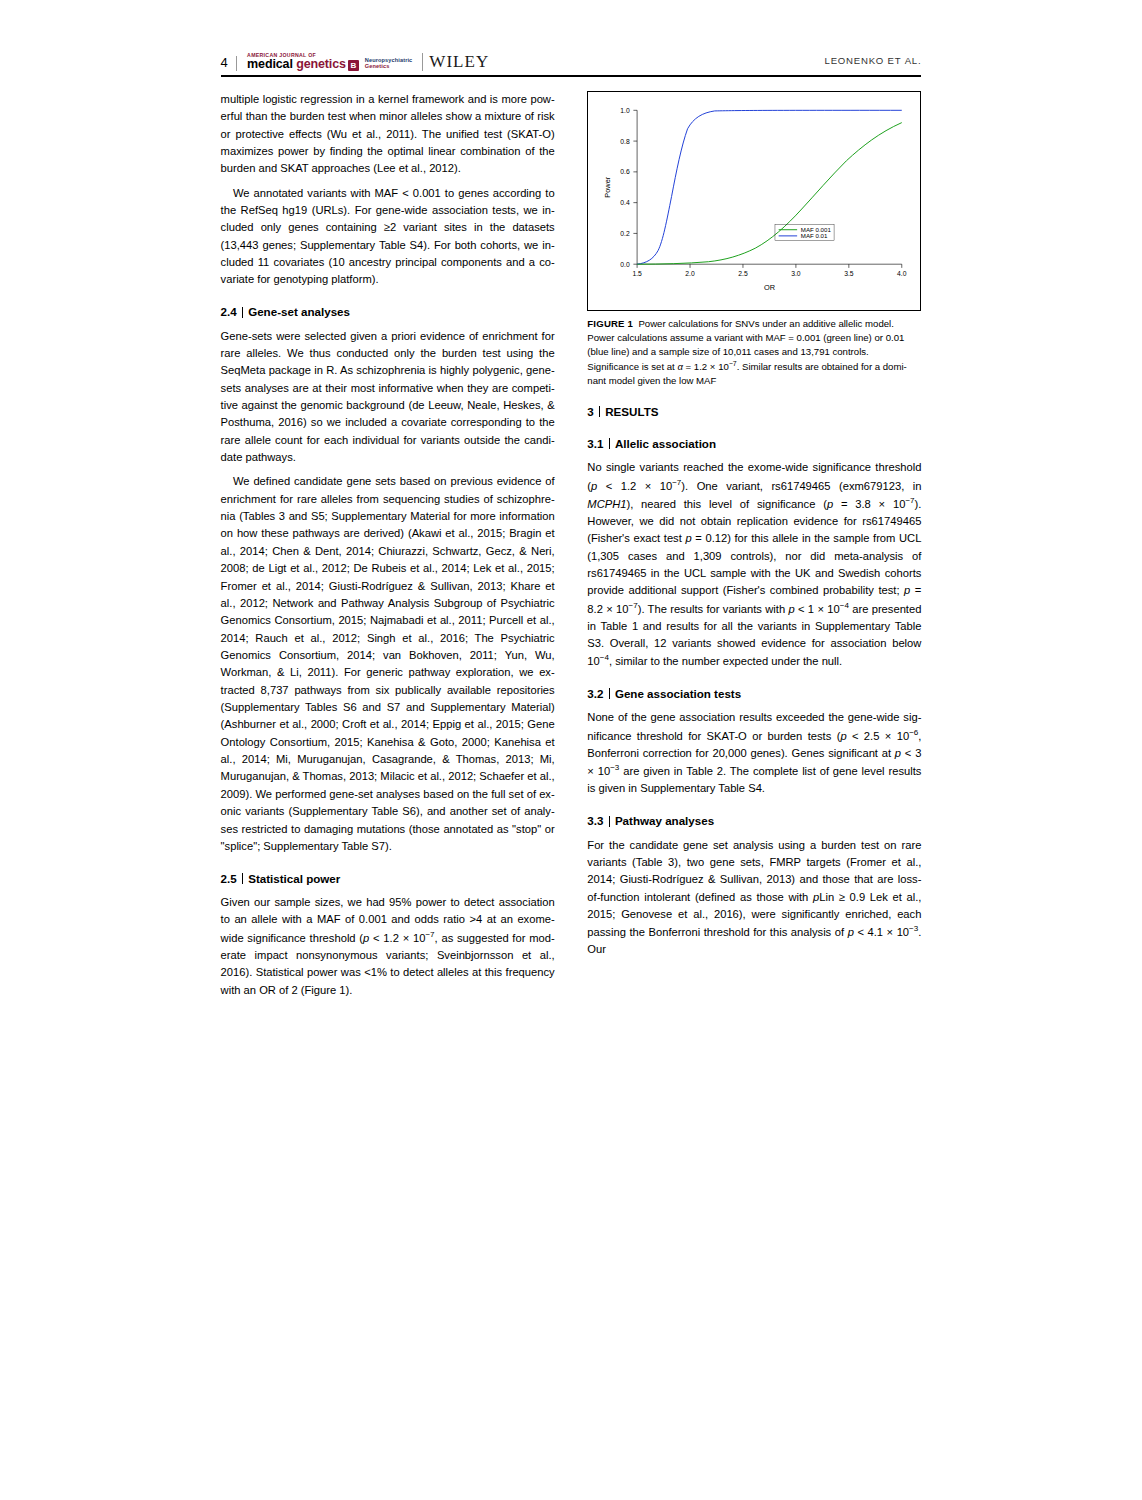4
American Journal of medical genetics B
Neuropsychiatric Genetics
WILEY
Leonenko et al.
multiple logistic regression in a kernel framework and is more powerful than the burden test when minor alleles show a mixture of risk or protective effects (Wu et al., 2011). The unified test (SKAT-O) maximizes power by finding the optimal linear combination of the burden and SKAT approaches (Lee et al., 2012).
We annotated variants with MAF < 0.001 to genes according to the RefSeq hg19 (URLs). For gene-wide association tests, we included only genes containing ≥2 variant sites in the datasets (13,443 genes; Supplementary Table S4). For both cohorts, we included 11 covariates (10 ancestry principal components and a covariate for genotyping platform).
2.4 Gene-set analyses
Gene-sets were selected given a priori evidence of enrichment for rare alleles. We thus conducted only the burden test using the SeqMeta package in R. As schizophrenia is highly polygenic, gene-sets analyses are at their most informative when they are competitive against the genomic background (de Leeuw, Neale, Heskes, & Posthuma, 2016) so we included a covariate corresponding to the rare allele count for each individual for variants outside the candidate pathways.
We defined candidate gene sets based on previous evidence of enrichment for rare alleles from sequencing studies of schizophrenia (Tables 3 and S5; Supplementary Material for more information on how these pathways are derived) (Akawi et al., 2015; Bragin et al., 2014; Chen & Dent, 2014; Chiurazzi, Schwartz, Gecz, & Neri, 2008; de Ligt et al., 2012; De Rubeis et al., 2014; Lek et al., 2015; Fromer et al., 2014; Giusti-Rodríguez & Sullivan, 2013; Khare et al., 2012; Network and Pathway Analysis Subgroup of Psychiatric Genomics Consortium, 2015; Najmabadi et al., 2011; Purcell et al., 2014; Rauch et al., 2012; Singh et al., 2016; The Psychiatric Genomics Consortium, 2014; van Bokhoven, 2011; Yun, Wu, Workman, & Li, 2011). For generic pathway exploration, we extracted 8,737 pathways from six publically available repositories (Supplementary Tables S6 and S7 and Supplementary Material) (Ashburner et al., 2000; Croft et al., 2014; Eppig et al., 2015; Gene Ontology Consortium, 2015; Kanehisa & Goto, 2000; Kanehisa et al., 2014; Mi, Muruganujan, Casagrande, & Thomas, 2013; Mi, Muruganujan, & Thomas, 2013; Milacic et al., 2012; Schaefer et al., 2009). We performed gene-set analyses based on the full set of exonic variants (Supplementary Table S6), and another set of analyses restricted to damaging mutations (those annotated as "stop" or "splice"; Supplementary Table S7).
2.5 Statistical power
Given our sample sizes, we had 95% power to detect association to an allele with a MAF of 0.001 and odds ratio >4 at an exome-wide significance threshold (p < 1.2 × 10−7, as suggested for moderate impact nonsynonymous variants; Sveinbjornsson et al., 2016). Statistical power was <1% to detect alleles at this frequency with an OR of 2 (Figure 1).
0.0 0.2 0.4 0.6 0.8 1.0 1.5 2.0 2.5 3.0 3.5 4.0 OR Power MAF 0.001 MAF 0.01
FIGURE 1 Power calculations for SNVs under an additive allelic model. Power calculations assume a variant with MAF = 0.001 (green line) or 0.01 (blue line) and a sample size of 10,011 cases and 13,791 controls. Significance is set at α = 1.2 × 10−7. Similar results are obtained for a dominant model given the low MAF
3 RESULTS
3.1 Allelic association
No single variants reached the exome-wide significance threshold (p < 1.2 × 10−7). One variant, rs61749465 (exm679123, in MCPH1), neared this level of significance (p = 3.8 × 10−7). However, we did not obtain replication evidence for rs61749465 (Fisher's exact test p = 0.12) for this allele in the sample from UCL (1,305 cases and 1,309 controls), nor did meta-analysis of rs61749465 in the UCL sample with the UK and Swedish cohorts provide additional support (Fisher's combined probability test; p = 8.2 × 10−7). The results for variants with p < 1 × 10−4 are presented in Table 1 and results for all the variants in Supplementary Table S3. Overall, 12 variants showed evidence for association below 10−4, similar to the number expected under the null.
3.2 Gene association tests
None of the gene association results exceeded the gene-wide significance threshold for SKAT-O or burden tests (p < 2.5 × 10−6, Bonferroni correction for 20,000 genes). Genes significant at p < 3 × 10−3 are given in Table 2. The complete list of gene level results is given in Supplementary Table S4.
3.3 Pathway analyses
For the candidate gene set analysis using a burden test on rare variants (Table 3), two gene sets, FMRP targets (Fromer et al., 2014; Giusti-Rodríguez & Sullivan, 2013) and those that are loss-of-function intolerant (defined as those with p Lin ≥ 0.9 Lek et al., 2015; Genovese et al., 2016), were significantly enriched, each passing the Bonferroni threshold for this analysis of p < 4.1 × 10−3. Our